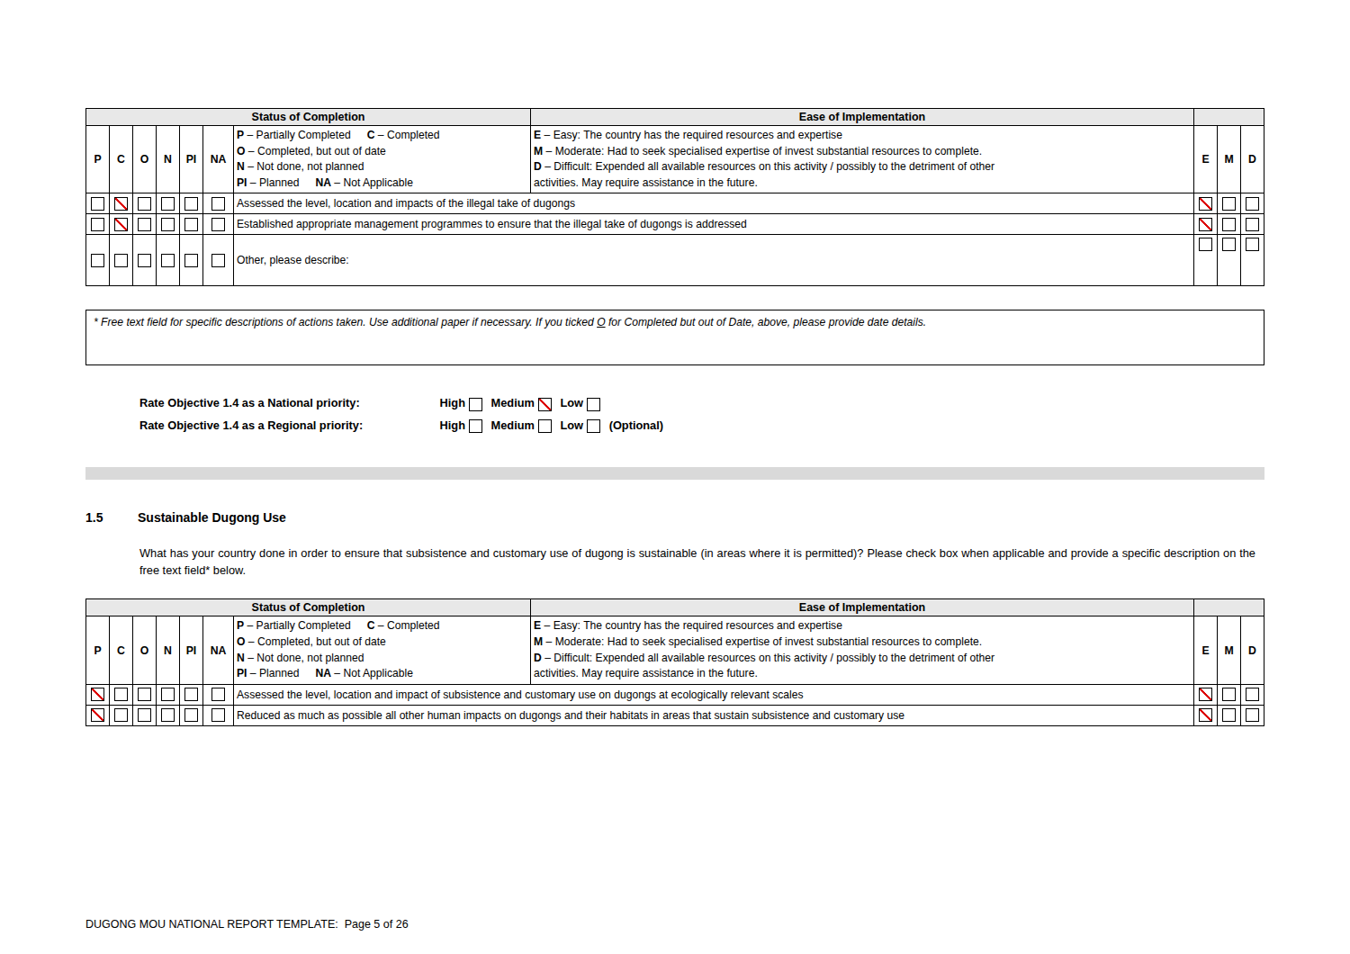| Status of Completion | Ease of Implementation | |
| P | C | O | N | PI | NA | P – Partially Completed C – Completed O – Completed, but out of date N – Not done, not planned PI – Planned NA – Not Applicable | E – Easy: The country has the required resources and expertise M – Moderate: Had to seek specialised expertise of invest substantial resources to complete. D – Difficult: Expended all available resources on this activity / possibly to the detriment of other activities. May require assistance in the future. | E | M | D |
| | | | | | | Assessed the level, location and impacts of the illegal take of dugongs | | | |
| | | | | | | Established appropriate management programmes to ensure that the illegal take of dugongs is addressed | | | |
| | | | | | | Other, please describe: | | | |
* Free text field for specific descriptions of actions taken. Use additional paper if necessary. If you ticked O for Completed but out of Date, above, please provide date details.
Rate Objective 1.4 as a National priority: High Medium Low
Rate Objective 1.4 as a Regional priority: High Medium Low (Optional)
1.5 Sustainable Dugong Use
What has your country done in order to ensure that subsistence and customary use of dugong is sustainable (in areas where it is permitted)? Please check box when applicable and provide a specific description on the free text field* below.
| Status of Completion | Ease of Implementation | |
| P | C | O | N | PI | NA | P – Partially Completed C – Completed O – Completed, but out of date N – Not done, not planned PI – Planned NA – Not Applicable | E – Easy: The country has the required resources and expertise M – Moderate: Had to seek specialised expertise of invest substantial resources to complete. D – Difficult: Expended all available resources on this activity / possibly to the detriment of other activities. May require assistance in the future. | E | M | D |
| | | | | | | Assessed the level, location and impact of subsistence and customary use on dugongs at ecologically relevant scales | | | |
| | | | | | | Reduced as much as possible all other human impacts on dugongs and their habitats in areas that sustain subsistence and customary use | | | |
DUGONG MOU NATIONAL REPORT TEMPLATE: Page 5 of 26